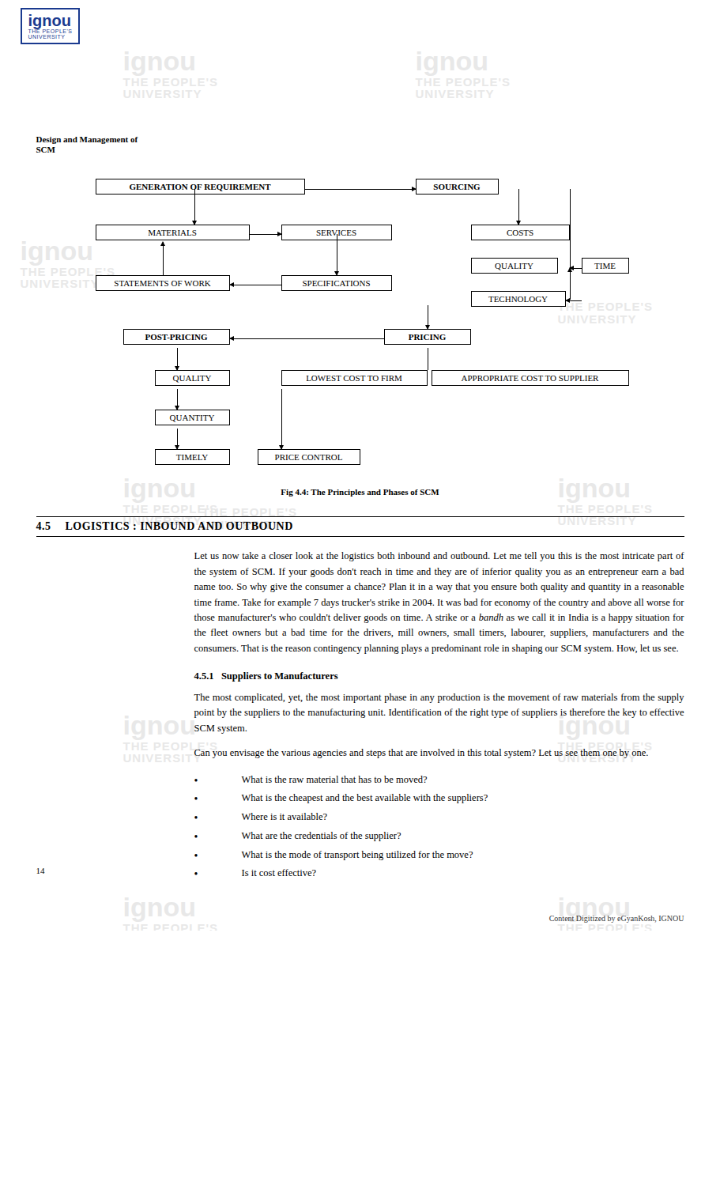ignouTHE PEOPLE'S
UNIVERSITY
ignouTHE PEOPLE'S
UNIVERSITY
ignouTHE PEOPLE'S
UNIVERSITY
THE PEOPLE'S
UNIVERSITY
ignouTHE PEOPLE'S
UNIVERSITY
ignouTHE PEOPLE'S
UNIVERSITY
THE PEOPLE'S
UNIVERSITY
ignouTHE PEOPLE'S
UNIVERSITY
ignouTHE PEOPLE'S
UNIVERSITY
ignouTHE PEOPLE'S
UNIVERSITY
ignouTHE PEOPLE'S
UNIVERSITY
ignouTHE PEOPLE'S
UNIVERSITY
Design and Management of
SCM
GENERATION OF REQUIREMENT
SOURCING
MATERIALS
SERVICES
COSTS
STATEMENTS OF WORK
SPECIFICATIONS
QUALITY
TIME
TECHNOLOGY
POST-PRICING
PRICING
QUALITY
LOWEST COST TO FIRM
APPROPRIATE COST TO SUPPLIER
QUANTITY
TIMELY
PRICE CONTROL
Fig 4.4: The Principles and Phases of SCM
4.5 LOGISTICS : INBOUND AND OUTBOUND
Let us now take a closer look at the logistics both inbound and outbound. Let me tell you this is the most intricate part of the system of SCM. If your goods don't reach in time and they are of inferior quality you as an entrepreneur earn a bad name too. So why give the consumer a chance? Plan it in a way that you ensure both quality and quantity in a reasonable time frame. Take for example 7 days trucker's strike in 2004. It was bad for economy of the country and above all worse for those manufacturer's who couldn't deliver goods on time. A strike or a bandh as we call it in India is a happy situation for the fleet owners but a bad time for the drivers, mill owners, small timers, labourer, suppliers, manufacturers and the consumers. That is the reason contingency planning plays a predominant role in shaping our SCM system. How, let us see.
4.5.1 Suppliers to Manufacturers
The most complicated, yet, the most important phase in any production is the movement of raw materials from the supply point by the suppliers to the manufacturing unit. Identification of the right type of suppliers is therefore the key to effective SCM system.
Can you envisage the various agencies and steps that are involved in this total system? Let us see them one by one.
What is the raw material that has to be moved?
What is the cheapest and the best available with the suppliers?
Where is it available?
What are the credentials of the supplier?
What is the mode of transport being utilized for the move?
Is it cost effective?
14
Content Digitized by eGyanKosh, IGNOU